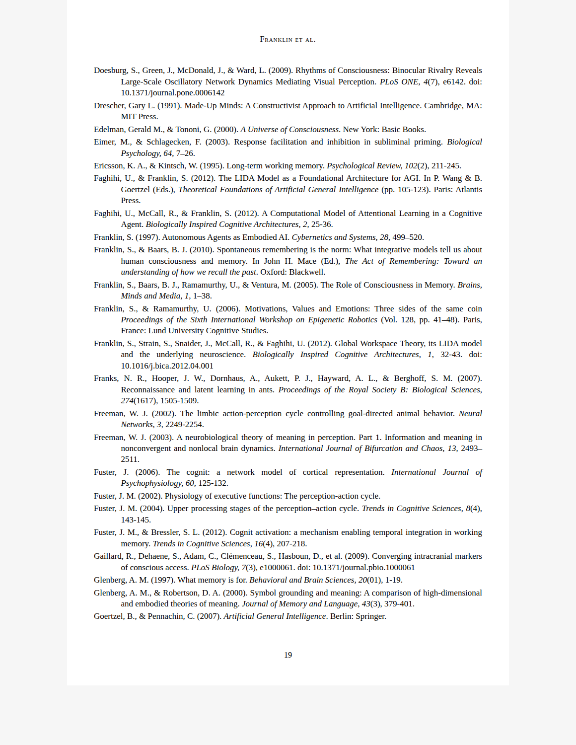Franklin et al.
Doesburg, S., Green, J., McDonald, J., & Ward, L. (2009). Rhythms of Consciousness: Binocular Rivalry Reveals Large-Scale Oscillatory Network Dynamics Mediating Visual Perception. PLoS ONE, 4(7), e6142. doi: 10.1371/journal.pone.0006142
Drescher, Gary L. (1991). Made-Up Minds: A Constructivist Approach to Artificial Intelligence. Cambridge, MA: MIT Press.
Edelman, Gerald M., & Tononi, G. (2000). A Universe of Consciousness. New York: Basic Books.
Eimer, M., & Schlagecken, F. (2003). Response facilitation and inhibition in subliminal priming. Biological Psychology, 64, 7–26.
Ericsson, K. A., & Kintsch, W. (1995). Long-term working memory. Psychological Review, 102(2), 211-245.
Faghihi, U., & Franklin, S. (2012). The LIDA Model as a Foundational Architecture for AGI. In P. Wang & B. Goertzel (Eds.), Theoretical Foundations of Artificial General Intelligence (pp. 105-123). Paris: Atlantis Press.
Faghihi, U., McCall, R., & Franklin, S. (2012). A Computational Model of Attentional Learning in a Cognitive Agent. Biologically Inspired Cognitive Architectures, 2, 25-36.
Franklin, S. (1997). Autonomous Agents as Embodied AI. Cybernetics and Systems, 28, 499–520.
Franklin, S., & Baars, B. J. (2010). Spontaneous remembering is the norm: What integrative models tell us about human consciousness and memory. In John H. Mace (Ed.), The Act of Remembering: Toward an understanding of how we recall the past. Oxford: Blackwell.
Franklin, S., Baars, B. J., Ramamurthy, U., & Ventura, M. (2005). The Role of Consciousness in Memory. Brains, Minds and Media, 1, 1–38.
Franklin, S., & Ramamurthy, U. (2006). Motivations, Values and Emotions: Three sides of the same coin Proceedings of the Sixth International Workshop on Epigenetic Robotics (Vol. 128, pp. 41–48). Paris, France: Lund University Cognitive Studies.
Franklin, S., Strain, S., Snaider, J., McCall, R., & Faghihi, U. (2012). Global Workspace Theory, its LIDA model and the underlying neuroscience. Biologically Inspired Cognitive Architectures, 1, 32-43. doi: 10.1016/j.bica.2012.04.001
Franks, N. R., Hooper, J. W., Dornhaus, A., Aukett, P. J., Hayward, A. L., & Berghoff, S. M. (2007). Reconnaissance and latent learning in ants. Proceedings of the Royal Society B: Biological Sciences, 274(1617), 1505-1509.
Freeman, W. J. (2002). The limbic action-perception cycle controlling goal-directed animal behavior. Neural Networks, 3, 2249-2254.
Freeman, W. J. (2003). A neurobiological theory of meaning in perception. Part 1. Information and meaning in nonconvergent and nonlocal brain dynamics. International Journal of Bifurcation and Chaos, 13, 2493–2511.
Fuster, J. (2006). The cognit: a network model of cortical representation. International Journal of Psychophysiology, 60, 125-132.
Fuster, J. M. (2002). Physiology of executive functions: The perception-action cycle.
Fuster, J. M. (2004). Upper processing stages of the perception–action cycle. Trends in Cognitive Sciences, 8(4), 143-145.
Fuster, J. M., & Bressler, S. L. (2012). Cognit activation: a mechanism enabling temporal integration in working memory. Trends in Cognitive Sciences, 16(4), 207-218.
Gaillard, R., Dehaene, S., Adam, C., Clémenceau, S., Hasboun, D., et al. (2009). Converging intracranial markers of conscious access. PLoS Biology, 7(3), e1000061. doi: 10.1371/journal.pbio.1000061
Glenberg, A. M. (1997). What memory is for. Behavioral and Brain Sciences, 20(01), 1-19.
Glenberg, A. M., & Robertson, D. A. (2000). Symbol grounding and meaning: A comparison of high-dimensional and embodied theories of meaning. Journal of Memory and Language, 43(3), 379-401.
Goertzel, B., & Pennachin, C. (2007). Artificial General Intelligence. Berlin: Springer.
19